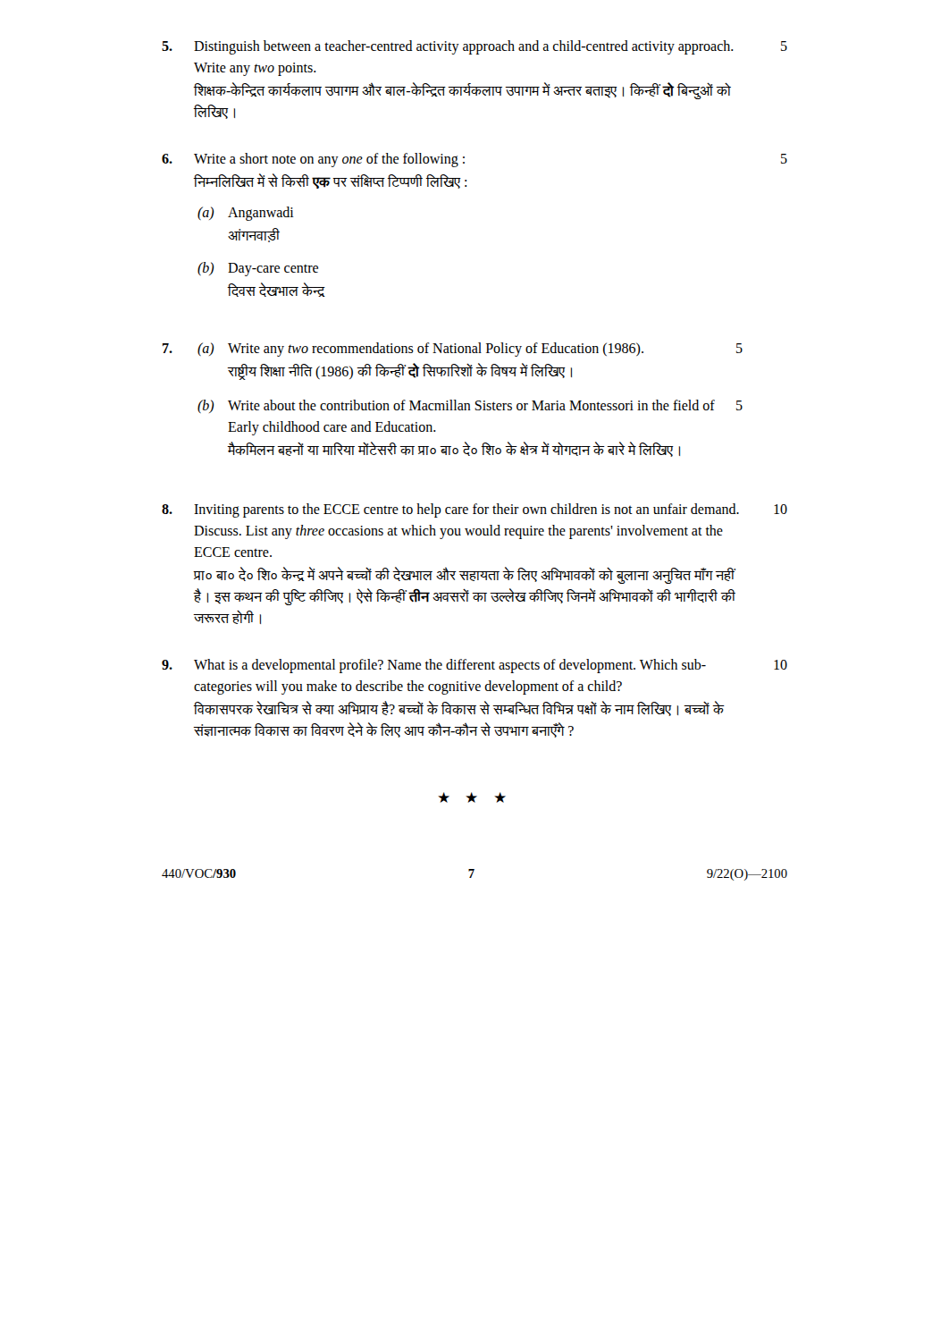5.
Distinguish between a teacher-centred activity approach and a child-centred activity approach. Write any two points.
शिक्षक-केन्द्रित कार्यकलाप उपागम और बाल-केन्द्रित कार्यकलाप उपागम में अन्तर बताइए। किन्हीं दो बिन्दुओं को लिखिए।
5
6.
Write a short note on any one of the following :
निम्नलिखित में से किसी एक पर संक्षिप्त टिप्पणी लिखिए :
(a)
Anganwadi
आंगनवाड़ी
(b)
Day-care centre
दिवस देखभाल केन्द्र
5
7.
(a)
Write any two recommendations of National Policy of Education (1986).
राष्ट्रीय शिक्षा नीति (1986) की किन्हीं दो सिफारिशों के विषय में लिखिए।
5
(b)
Write about the contribution of Macmillan Sisters or Maria Montessori in the field of Early childhood care and Education.
मैकमिलन बहनों या मारिया मोंटेसरी का प्रा० बा० दे० शि० के क्षेत्र में योगदान के बारे मे लिखिए।
5
8.
Inviting parents to the ECCE centre to help care for their own children is not an unfair demand. Discuss. List any three occasions at which you would require the parents' involvement at the ECCE centre.
प्रा० बा० दे० शि० केन्द्र में अपने बच्चों की देखभाल और सहायता के लिए अभिभावकों को बुलाना अनुचित माँग नहीं है। इस कथन की पुष्टि कीजिए। ऐसे किन्हीं तीन अवसरों का उल्लेख कीजिए जिनमें अभिभावकों की भागीदारी की जरूरत होगी।
10
9.
What is a developmental profile? Name the different aspects of development. Which sub-categories will you make to describe the cognitive development of a child?
विकासपरक रेखाचित्र से क्या अभिप्राय है? बच्चों के विकास से सम्बन्धित विभिन्न पक्षों के नाम लिखिए। बच्चों के संज्ञानात्मक विकास का विवरण देने के लिए आप कौन-कौन से उपभाग बनाएँगे ?
10
★ ★ ★
440/VOC/930
7
9/22(O)—2100